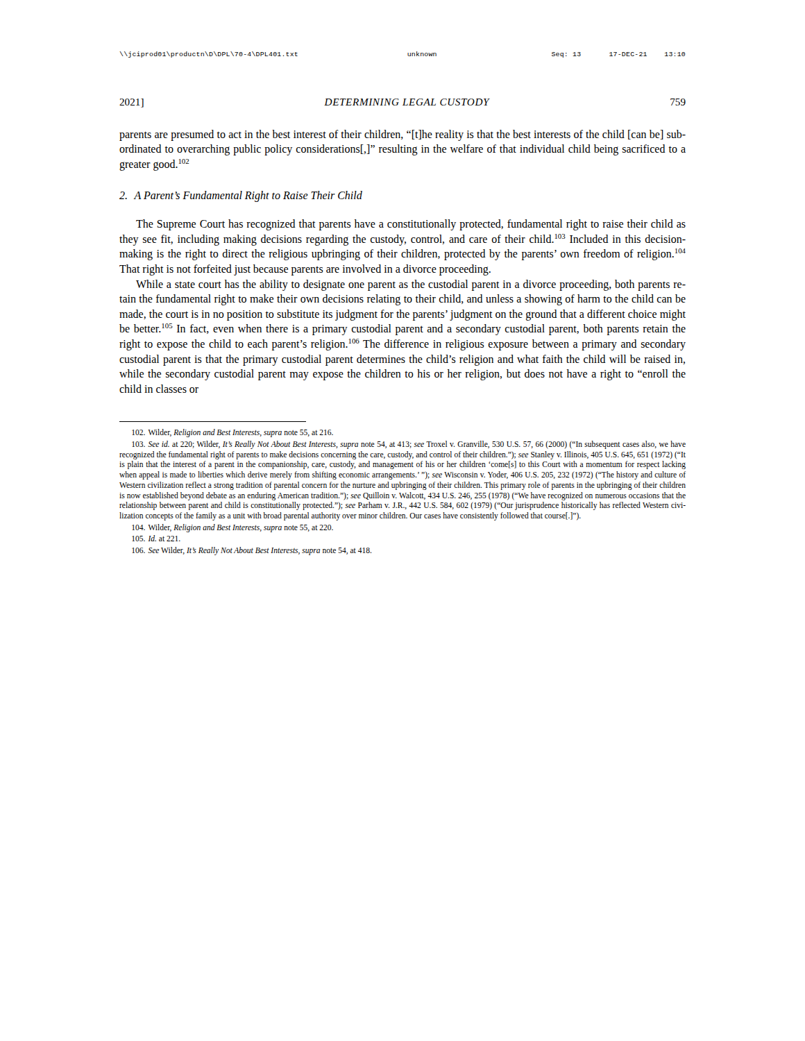\\jciprod01\productn\D\DPL\70-4\DPL401.txt unknown Seq: 13 17-DEC-21 13:10
2021] Determining Legal Custody 759
parents are presumed to act in the best interest of their children, “[t]he reality is that the best interests of the child [can be] subordinated to overarching public policy considerations[,]” resulting in the welfare of that individual child being sacrificed to a greater good.102
2. A Parent’s Fundamental Right to Raise Their Child
The Supreme Court has recognized that parents have a constitutionally protected, fundamental right to raise their child as they see fit, including making decisions regarding the custody, control, and care of their child.103 Included in this decision-making is the right to direct the religious upbringing of their children, protected by the parents’ own freedom of religion.104 That right is not forfeited just because parents are involved in a divorce proceeding.
While a state court has the ability to designate one parent as the custodial parent in a divorce proceeding, both parents retain the fundamental right to make their own decisions relating to their child, and unless a showing of harm to the child can be made, the court is in no position to substitute its judgment for the parents’ judgment on the ground that a different choice might be better.105 In fact, even when there is a primary custodial parent and a secondary custodial parent, both parents retain the right to expose the child to each parent’s religion.106 The difference in religious exposure between a primary and secondary custodial parent is that the primary custodial parent determines the child’s religion and what faith the child will be raised in, while the secondary custodial parent may expose the children to his or her religion, but does not have a right to “enroll the child in classes or
102. Wilder, Religion and Best Interests, supra note 55, at 216.
103. See id. at 220; Wilder, It’s Really Not About Best Interests, supra note 54, at 413; see Troxel v. Granville, 530 U.S. 57, 66 (2000) (“In subsequent cases also, we have recognized the fundamental right of parents to make decisions concerning the care, custody, and control of their children.”); see Stanley v. Illinois, 405 U.S. 645, 651 (1972) (“It is plain that the interest of a parent in the companionship, care, custody, and management of his or her children ‘come[s] to this Court with a momentum for respect lacking when appeal is made to liberties which derive merely from shifting economic arrangements.’ ”); see Wisconsin v. Yoder, 406 U.S. 205, 232 (1972) (“The history and culture of Western civilization reflect a strong tradition of parental concern for the nurture and upbringing of their children. This primary role of parents in the upbringing of their children is now established beyond debate as an enduring American tradition.”); see Quilloin v. Walcott, 434 U.S. 246, 255 (1978) (“We have recognized on numerous occasions that the relationship between parent and child is constitutionally protected.”); see Parham v. J.R., 442 U.S. 584, 602 (1979) (“Our jurisprudence historically has reflected Western civilization concepts of the family as a unit with broad parental authority over minor children. Our cases have consistently followed that course[.]”).
104. Wilder, Religion and Best Interests, supra note 55, at 220.
105. Id. at 221.
106. See Wilder, It’s Really Not About Best Interests, supra note 54, at 418.